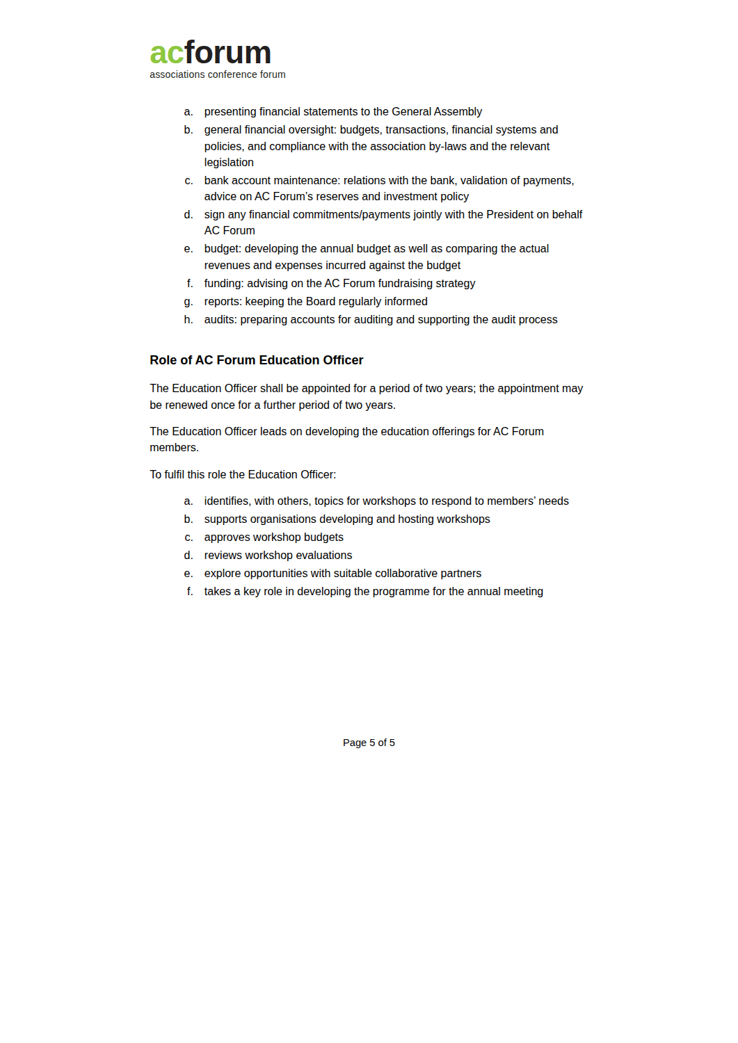ac forum
associations conference forum
presenting financial statements to the General Assembly
general financial oversight: budgets, transactions, financial systems and policies, and compliance with the association by-laws and the relevant legislation
bank account maintenance: relations with the bank, validation of payments, advice on AC Forum’s reserves and investment policy
sign any financial commitments/payments jointly with the President on behalf AC Forum
budget: developing the annual budget as well as comparing the actual revenues and expenses incurred against the budget
funding: advising on the AC Forum fundraising strategy
reports: keeping the Board regularly informed
audits: preparing accounts for auditing and supporting the audit process
Role of AC Forum Education Officer
The Education Officer shall be appointed for a period of two years; the appointment may be renewed once for a further period of two years.
The Education Officer leads on developing the education offerings for AC Forum members.
To fulfil this role the Education Officer:
identifies, with others, topics for workshops to respond to members’ needs
supports organisations developing and hosting workshops
approves workshop budgets
reviews workshop evaluations
explore opportunities with suitable collaborative partners
takes a key role in developing the programme for the annual meeting
Page 5 of 5